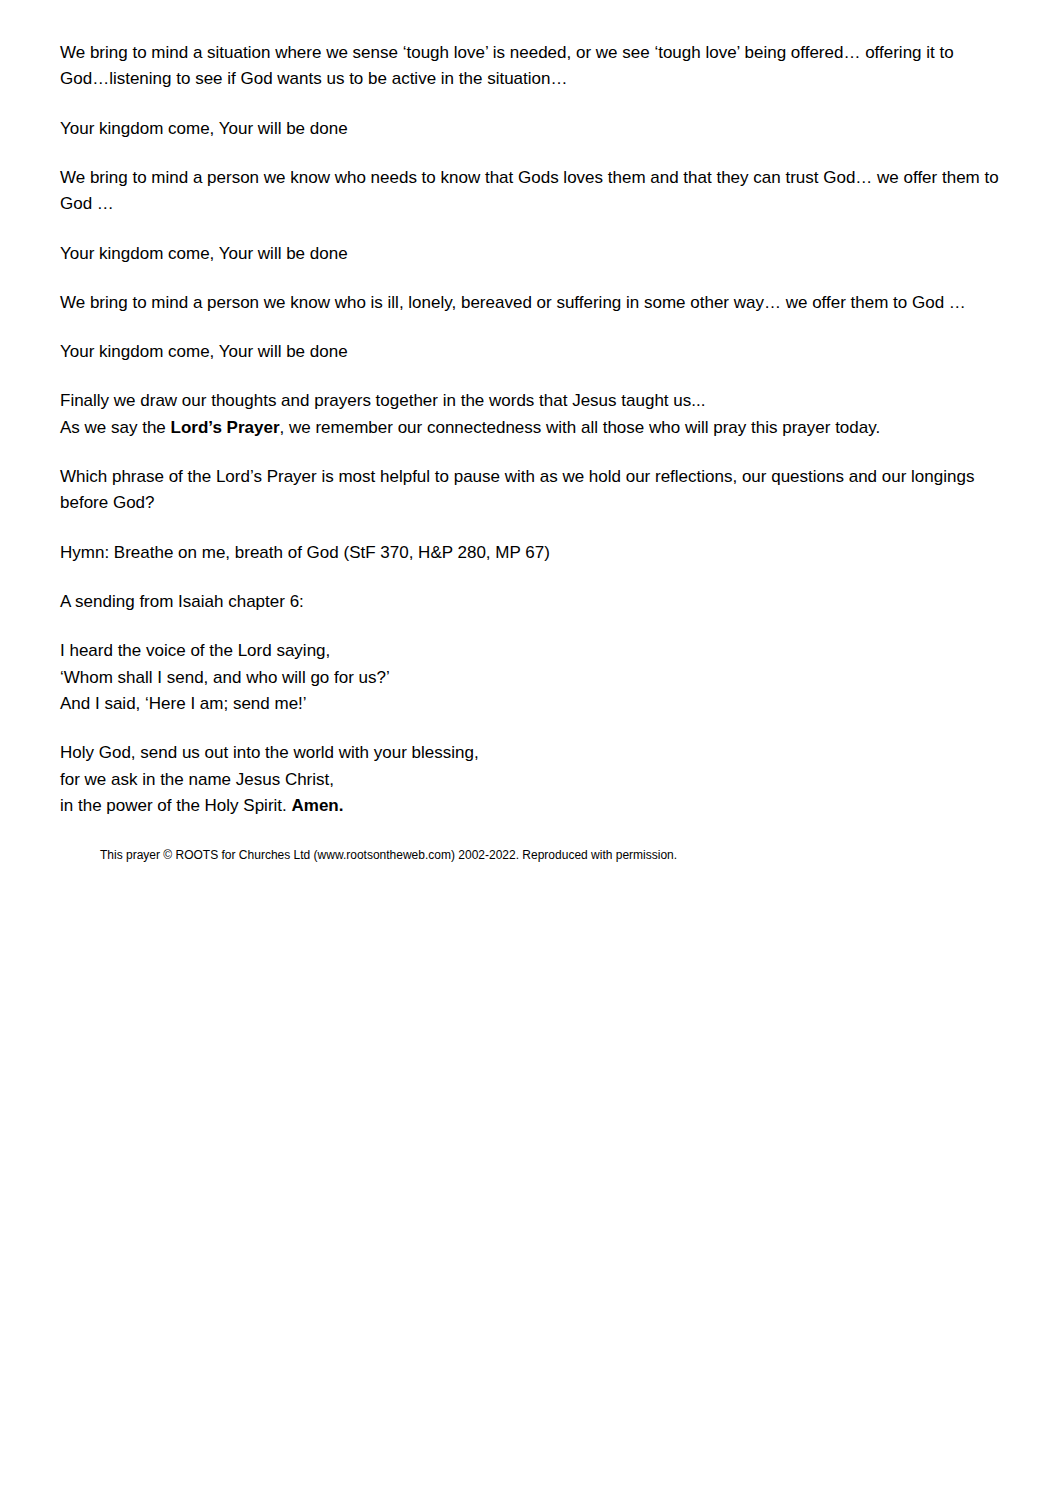We bring to mind a situation where we sense ‘tough love’ is needed, or we see ‘tough love’ being offered… offering it to God…listening to see if God wants us to be active in the situation…
Your kingdom come, Your will be done
We bring to mind a person we know who needs to know that Gods loves them and that they can trust God… we offer them to God …
Your kingdom come, Your will be done
We bring to mind a person we know who is ill, lonely, bereaved or suffering in some other way… we offer them to God …
Your kingdom come, Your will be done
Finally we draw our thoughts and prayers together in the words that Jesus taught us...
As we say the Lord’s Prayer, we remember our connectedness with all those who will pray this prayer today.
Which phrase of the Lord’s Prayer is most helpful to pause with as we hold our reflections, our questions and our longings before God?
Hymn: Breathe on me, breath of God (StF 370, H&P 280, MP 67)
A sending from Isaiah chapter 6:
I heard the voice of the Lord saying,
‘Whom shall I send, and who will go for us?’
And I said, ‘Here I am; send me!’
Holy God, send us out into the world with your blessing,
for we ask in the name Jesus Christ,
in the power of the Holy Spirit. Amen.
This prayer © ROOTS for Churches Ltd (www.rootsontheweb.com) 2002-2022. Reproduced with permission.